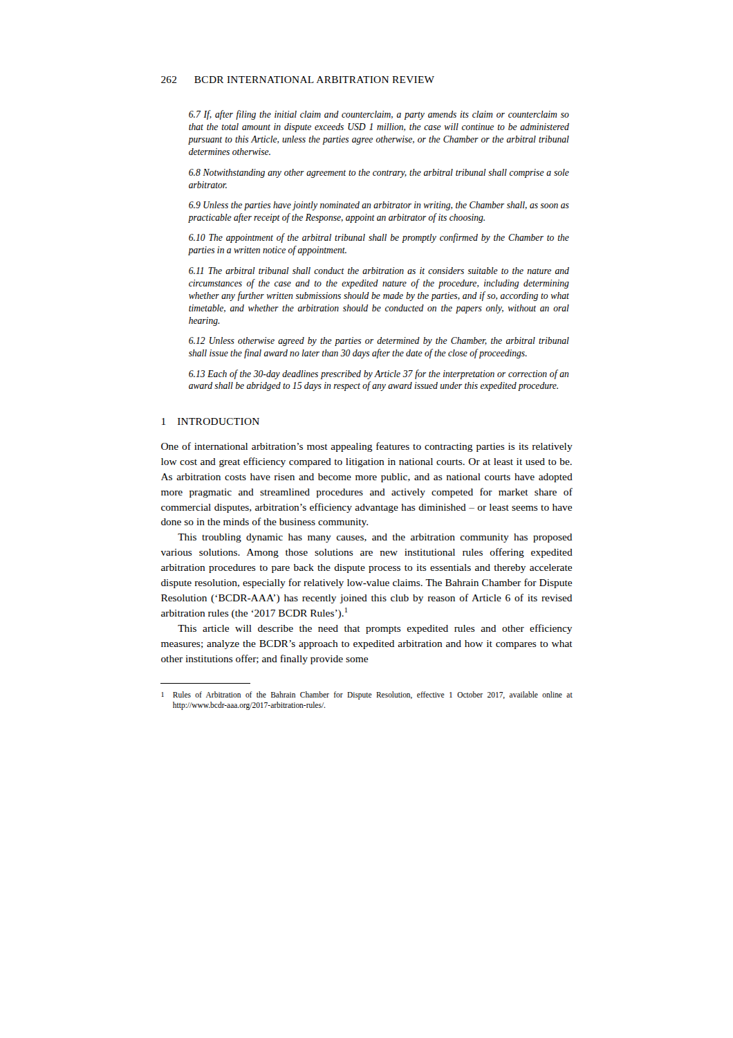262 BCDR INTERNATIONAL ARBITRATION REVIEW
6.7 If, after filing the initial claim and counterclaim, a party amends its claim or counterclaim so that the total amount in dispute exceeds USD 1 million, the case will continue to be administered pursuant to this Article, unless the parties agree otherwise, or the Chamber or the arbitral tribunal determines otherwise.
6.8 Notwithstanding any other agreement to the contrary, the arbitral tribunal shall comprise a sole arbitrator.
6.9 Unless the parties have jointly nominated an arbitrator in writing, the Chamber shall, as soon as practicable after receipt of the Response, appoint an arbitrator of its choosing.
6.10 The appointment of the arbitral tribunal shall be promptly confirmed by the Chamber to the parties in a written notice of appointment.
6.11 The arbitral tribunal shall conduct the arbitration as it considers suitable to the nature and circumstances of the case and to the expedited nature of the procedure, including determining whether any further written submissions should be made by the parties, and if so, according to what timetable, and whether the arbitration should be conducted on the papers only, without an oral hearing.
6.12 Unless otherwise agreed by the parties or determined by the Chamber, the arbitral tribunal shall issue the final award no later than 30 days after the date of the close of proceedings.
6.13 Each of the 30-day deadlines prescribed by Article 37 for the interpretation or correction of an award shall be abridged to 15 days in respect of any award issued under this expedited procedure.
1 INTRODUCTION
One of international arbitration’s most appealing features to contracting parties is its relatively low cost and great efficiency compared to litigation in national courts. Or at least it used to be. As arbitration costs have risen and become more public, and as national courts have adopted more pragmatic and streamlined procedures and actively competed for market share of commercial disputes, arbitration’s efficiency advantage has diminished – or least seems to have done so in the minds of the business community.
This troubling dynamic has many causes, and the arbitration community has proposed various solutions. Among those solutions are new institutional rules offering expedited arbitration procedures to pare back the dispute process to its essentials and thereby accelerate dispute resolution, especially for relatively low-value claims. The Bahrain Chamber for Dispute Resolution (‘BCDR-AAA’) has recently joined this club by reason of Article 6 of its revised arbitration rules (the ‘2017 BCDR Rules’).1
This article will describe the need that prompts expedited rules and other efficiency measures; analyze the BCDR’s approach to expedited arbitration and how it compares to what other institutions offer; and finally provide some
1
Rules of Arbitration of the Bahrain Chamber for Dispute Resolution, effective 1 October 2017, available online at http://www.bcdr-aaa.org/2017-arbitration-rules/.